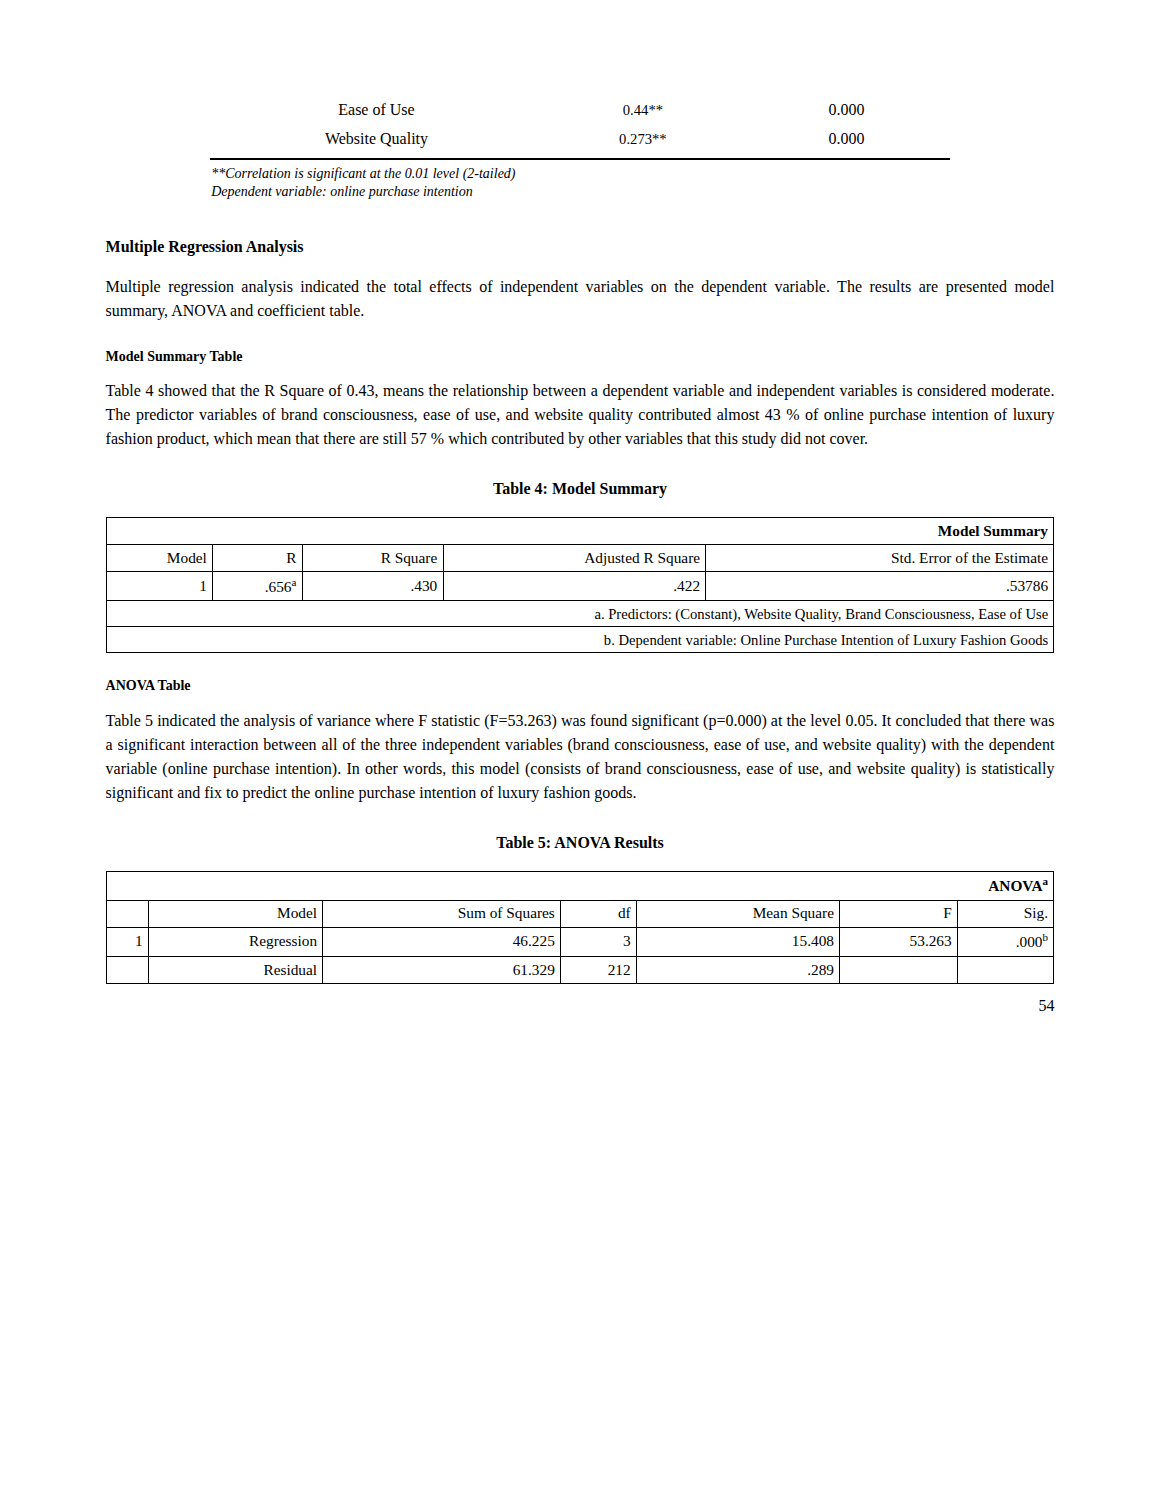| Ease of Use | 0.44** | 0.000 |
| Website Quality | 0.273** | 0.000 |
**Correlation is significant at the 0.01 level (2-tailed)
Dependent variable: online purchase intention
Multiple Regression Analysis
Multiple regression analysis indicated the total effects of independent variables on the dependent variable. The results are presented model summary, ANOVA and coefficient table.
Model Summary Table
Table 4 showed that the R Square of 0.43, means the relationship between a dependent variable and independent variables is considered moderate. The predictor variables of brand consciousness, ease of use, and website quality contributed almost 43 % of online purchase intention of luxury fashion product, which mean that there are still 57 % which contributed by other variables that this study did not cover.
Table 4: Model Summary
| Model Summary |
| Model | R | R Square | Adjusted R Square | Std. Error of the Estimate |
| 1 | .656 a | .430 | .422 | .53786 |
| a. Predictors: (Constant), Website Quality, Brand Consciousness, Ease of Use |
| b. Dependent variable: Online Purchase Intention of Luxury Fashion Goods |
ANOVA Table
Table 5 indicated the analysis of variance where F statistic (F=53.263) was found significant (p=0.000) at the level 0.05. It concluded that there was a significant interaction between all of the three independent variables (brand consciousness, ease of use, and website quality) with the dependent variable (online purchase intention). In other words, this model (consists of brand consciousness, ease of use, and website quality) is statistically significant and fix to predict the online purchase intention of luxury fashion goods.
Table 5: ANOVA Results
| ANOVA a |
| | Model | Sum of Squares | df | Mean Square | F | Sig. |
| 1 | Regression | 46.225 | 3 | 15.408 | 53.263 | .000 b |
| | Residual | 61.329 | 212 | .289 | | |
54